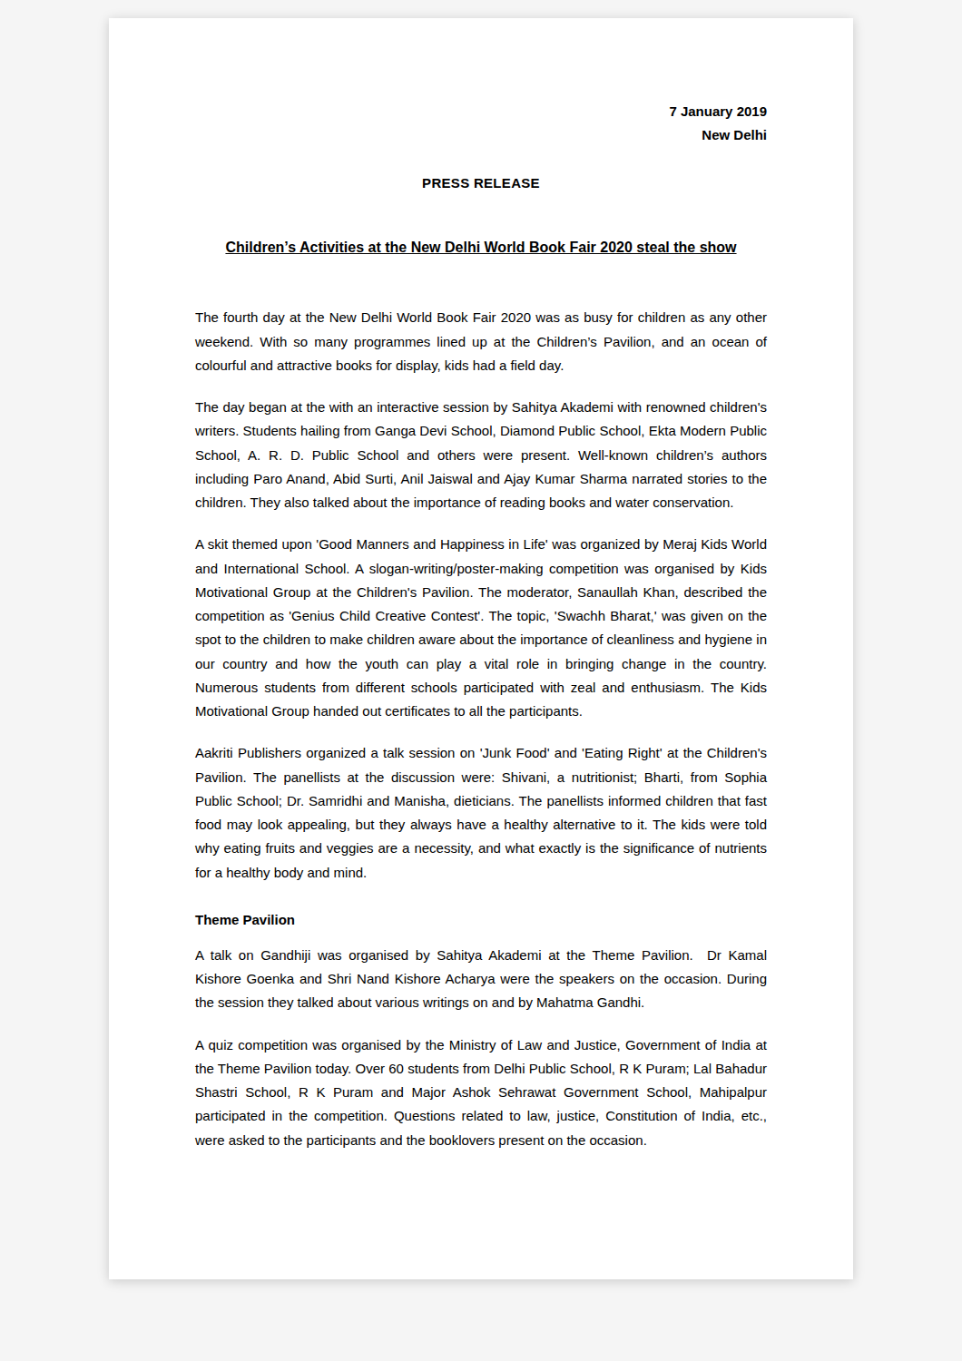7 January 2019
New Delhi
PRESS RELEASE
Children’s Activities at the New Delhi World Book Fair 2020 steal the show
The fourth day at the New Delhi World Book Fair 2020 was as busy for children as any other weekend. With so many programmes lined up at the Children’s Pavilion, and an ocean of colourful and attractive books for display, kids had a field day.
The day began at the with an interactive session by Sahitya Akademi with renowned children's writers. Students hailing from Ganga Devi School, Diamond Public School, Ekta Modern Public School, A. R. D. Public School and others were present. Well-known children’s authors including Paro Anand, Abid Surti, Anil Jaiswal and Ajay Kumar Sharma narrated stories to the children. They also talked about the importance of reading books and water conservation.
A skit themed upon 'Good Manners and Happiness in Life' was organized by Meraj Kids World and International School. A slogan-writing/poster-making competition was organised by Kids Motivational Group at the Children's Pavilion. The moderator, Sanaullah Khan, described the competition as 'Genius Child Creative Contest'. The topic, 'Swachh Bharat,' was given on the spot to the children to make children aware about the importance of cleanliness and hygiene in our country and how the youth can play a vital role in bringing change in the country. Numerous students from different schools participated with zeal and enthusiasm. The Kids Motivational Group handed out certificates to all the participants.
Aakriti Publishers organized a talk session on 'Junk Food' and 'Eating Right' at the Children's Pavilion. The panellists at the discussion were: Shivani, a nutritionist; Bharti, from Sophia Public School; Dr. Samridhi and Manisha, dieticians. The panellists informed children that fast food may look appealing, but they always have a healthy alternative to it. The kids were told why eating fruits and veggies are a necessity, and what exactly is the significance of nutrients for a healthy body and mind.
Theme Pavilion
A talk on Gandhiji was organised by Sahitya Akademi at the Theme Pavilion. Dr Kamal Kishore Goenka and Shri Nand Kishore Acharya were the speakers on the occasion. During the session they talked about various writings on and by Mahatma Gandhi.
A quiz competition was organised by the Ministry of Law and Justice, Government of India at the Theme Pavilion today. Over 60 students from Delhi Public School, R K Puram; Lal Bahadur Shastri School, R K Puram and Major Ashok Sehrawat Government School, Mahipalpur participated in the competition. Questions related to law, justice, Constitution of India, etc., were asked to the participants and the booklovers present on the occasion.